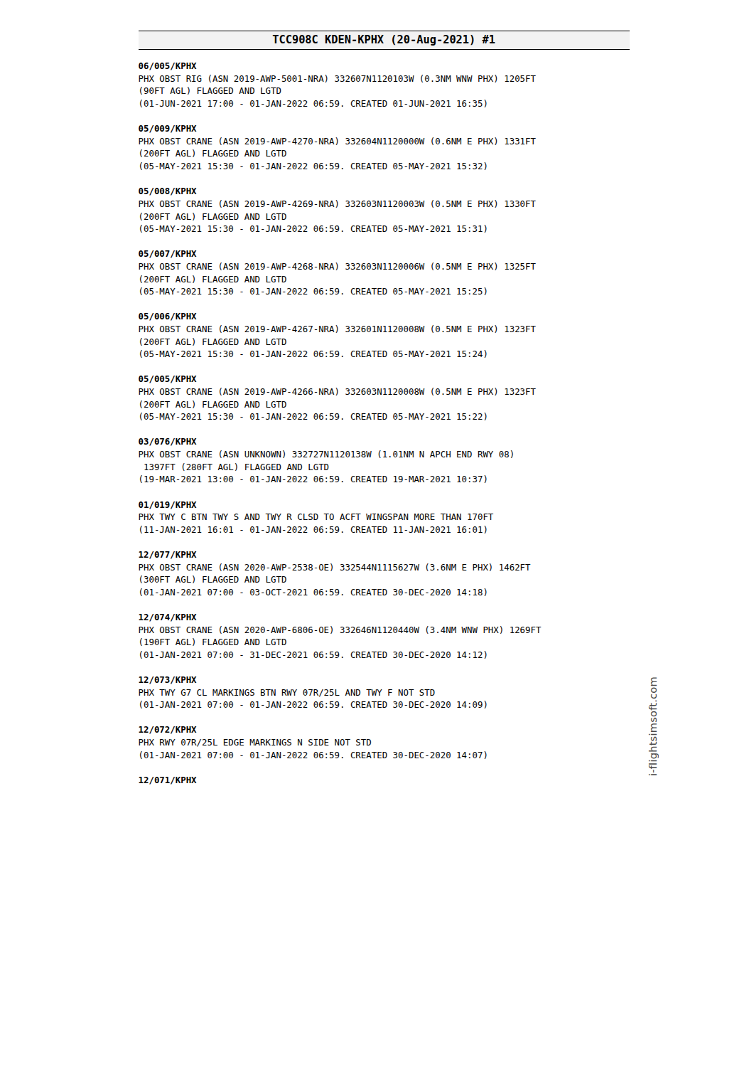TCC908C KDEN-KPHX (20-Aug-2021) #1
06/005/KPHX PHX OBST RIG (ASN 2019-AWP-5001-NRA) 332607N1120103W (0.3NM WNW PHX) 1205FT (90FT AGL) FLAGGED AND LGTD (01-JUN-2021 17:00 - 01-JAN-2022 06:59. CREATED 01-JUN-2021 16:35) 05/009/KPHX PHX OBST CRANE (ASN 2019-AWP-4270-NRA) 332604N1120000W (0.6NM E PHX) 1331FT (200FT AGL) FLAGGED AND LGTD (05-MAY-2021 15:30 - 01-JAN-2022 06:59. CREATED 05-MAY-2021 15:32) 05/008/KPHX PHX OBST CRANE (ASN 2019-AWP-4269-NRA) 332603N1120003W (0.5NM E PHX) 1330FT (200FT AGL) FLAGGED AND LGTD (05-MAY-2021 15:30 - 01-JAN-2022 06:59. CREATED 05-MAY-2021 15:31) 05/007/KPHX PHX OBST CRANE (ASN 2019-AWP-4268-NRA) 332603N1120006W (0.5NM E PHX) 1325FT (200FT AGL) FLAGGED AND LGTD (05-MAY-2021 15:30 - 01-JAN-2022 06:59. CREATED 05-MAY-2021 15:25) 05/006/KPHX PHX OBST CRANE (ASN 2019-AWP-4267-NRA) 332601N1120008W (0.5NM E PHX) 1323FT (200FT AGL) FLAGGED AND LGTD (05-MAY-2021 15:30 - 01-JAN-2022 06:59. CREATED 05-MAY-2021 15:24) 05/005/KPHX PHX OBST CRANE (ASN 2019-AWP-4266-NRA) 332603N1120008W (0.5NM E PHX) 1323FT (200FT AGL) FLAGGED AND LGTD (05-MAY-2021 15:30 - 01-JAN-2022 06:59. CREATED 05-MAY-2021 15:22) 03/076/KPHX PHX OBST CRANE (ASN UNKNOWN) 332727N1120138W (1.01NM N APCH END RWY 08) 1397FT (280FT AGL) FLAGGED AND LGTD (19-MAR-2021 13:00 - 01-JAN-2022 06:59. CREATED 19-MAR-2021 10:37) 01/019/KPHX PHX TWY C BTN TWY S AND TWY R CLSD TO ACFT WINGSPAN MORE THAN 170FT (11-JAN-2021 16:01 - 01-JAN-2022 06:59. CREATED 11-JAN-2021 16:01) 12/077/KPHX PHX OBST CRANE (ASN 2020-AWP-2538-OE) 332544N1115627W (3.6NM E PHX) 1462FT (300FT AGL) FLAGGED AND LGTD (01-JAN-2021 07:00 - 03-OCT-2021 06:59. CREATED 30-DEC-2020 14:18) 12/074/KPHX PHX OBST CRANE (ASN 2020-AWP-6806-OE) 332646N1120440W (3.4NM WNW PHX) 1269FT (190FT AGL) FLAGGED AND LGTD (01-JAN-2021 07:00 - 31-DEC-2021 06:59. CREATED 30-DEC-2020 14:12) 12/073/KPHX PHX TWY G7 CL MARKINGS BTN RWY 07R/25L AND TWY F NOT STD (01-JAN-2021 07:00 - 01-JAN-2022 06:59. CREATED 30-DEC-2020 14:09) 12/072/KPHX PHX RWY 07R/25L EDGE MARKINGS N SIDE NOT STD (01-JAN-2021 07:00 - 01-JAN-2022 06:59. CREATED 30-DEC-2020 14:07) 12/071/KPHX
i-flightsimsoft.com